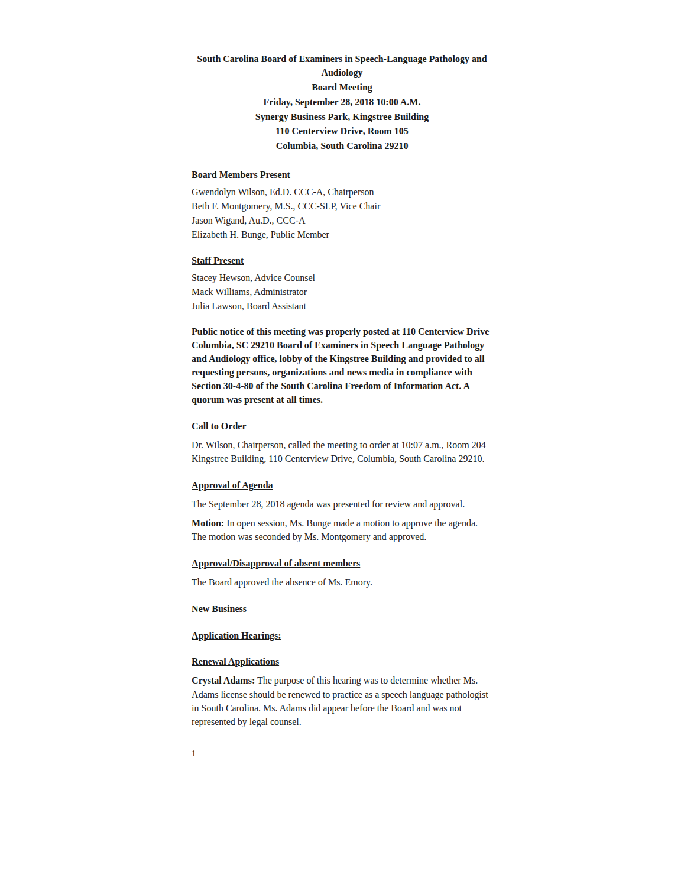South Carolina Board of Examiners in Speech-Language Pathology and Audiology Board Meeting Friday, September 28, 2018 10:00 A.M. Synergy Business Park, Kingstree Building 110 Centerview Drive, Room 105 Columbia, South Carolina 29210
Board Members Present
Gwendolyn Wilson, Ed.D. CCC-A, Chairperson
Beth F. Montgomery, M.S., CCC-SLP, Vice Chair
Jason Wigand, Au.D., CCC-A
Elizabeth H. Bunge, Public Member
Staff Present
Stacey Hewson, Advice Counsel
Mack Williams, Administrator
Julia Lawson, Board Assistant
Public notice of this meeting was properly posted at 110 Centerview Drive Columbia, SC 29210 Board of Examiners in Speech Language Pathology and Audiology office, lobby of the Kingstree Building and provided to all requesting persons, organizations and news media in compliance with Section 30-4-80 of the South Carolina Freedom of Information Act. A quorum was present at all times.
Call to Order
Dr. Wilson, Chairperson, called the meeting to order at 10:07 a.m., Room 204 Kingstree Building, 110 Centerview Drive, Columbia, South Carolina 29210.
Approval of Agenda
The September 28, 2018 agenda was presented for review and approval.
Motion: In open session, Ms. Bunge made a motion to approve the agenda. The motion was seconded by Ms. Montgomery and approved.
Approval/Disapproval of absent members
The Board approved the absence of Ms. Emory.
New Business
Application Hearings:
Renewal Applications
Crystal Adams: The purpose of this hearing was to determine whether Ms. Adams license should be renewed to practice as a speech language pathologist in South Carolina. Ms. Adams did appear before the Board and was not represented by legal counsel.
1